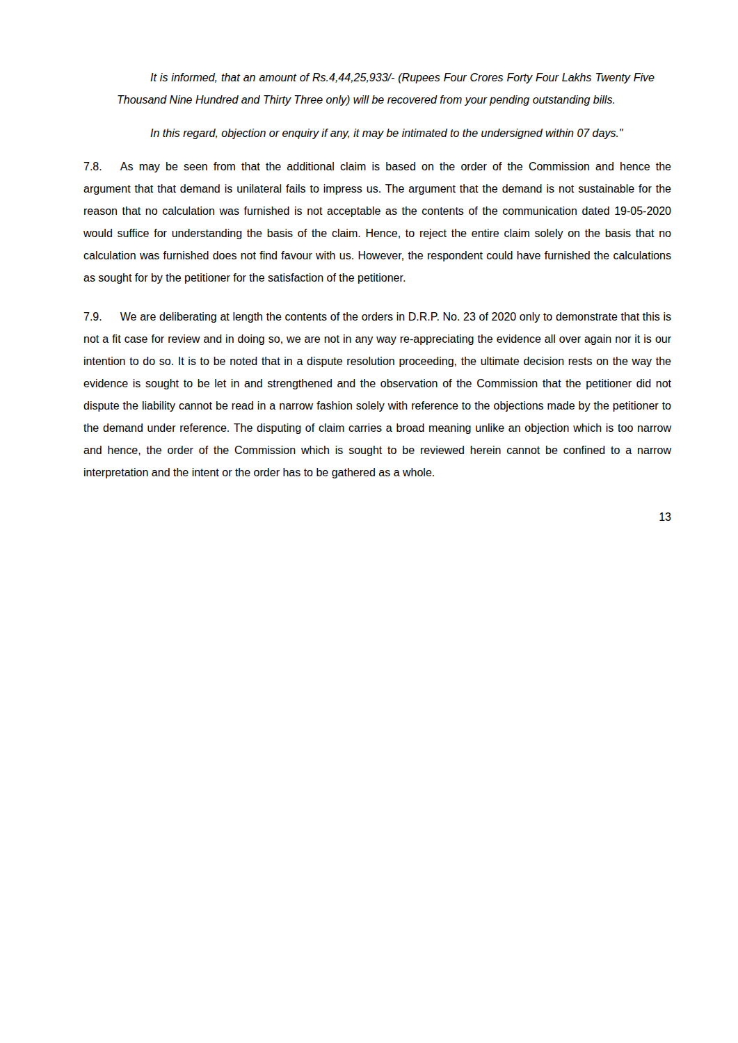It is informed, that an amount of Rs.4,44,25,933/- (Rupees Four Crores Forty Four Lakhs Twenty Five Thousand Nine Hundred and Thirty Three only) will be recovered from your pending outstanding bills.
In this regard, objection or enquiry if any, it may be intimated to the undersigned within 07 days."
7.8. As may be seen from that the additional claim is based on the order of the Commission and hence the argument that that demand is unilateral fails to impress us. The argument that the demand is not sustainable for the reason that no calculation was furnished is not acceptable as the contents of the communication dated 19-05-2020 would suffice for understanding the basis of the claim. Hence, to reject the entire claim solely on the basis that no calculation was furnished does not find favour with us. However, the respondent could have furnished the calculations as sought for by the petitioner for the satisfaction of the petitioner.
7.9. We are deliberating at length the contents of the orders in D.R.P. No. 23 of 2020 only to demonstrate that this is not a fit case for review and in doing so, we are not in any way re-appreciating the evidence all over again nor it is our intention to do so. It is to be noted that in a dispute resolution proceeding, the ultimate decision rests on the way the evidence is sought to be let in and strengthened and the observation of the Commission that the petitioner did not dispute the liability cannot be read in a narrow fashion solely with reference to the objections made by the petitioner to the demand under reference. The disputing of claim carries a broad meaning unlike an objection which is too narrow and hence, the order of the Commission which is sought to be reviewed herein cannot be confined to a narrow interpretation and the intent or the order has to be gathered as a whole.
13